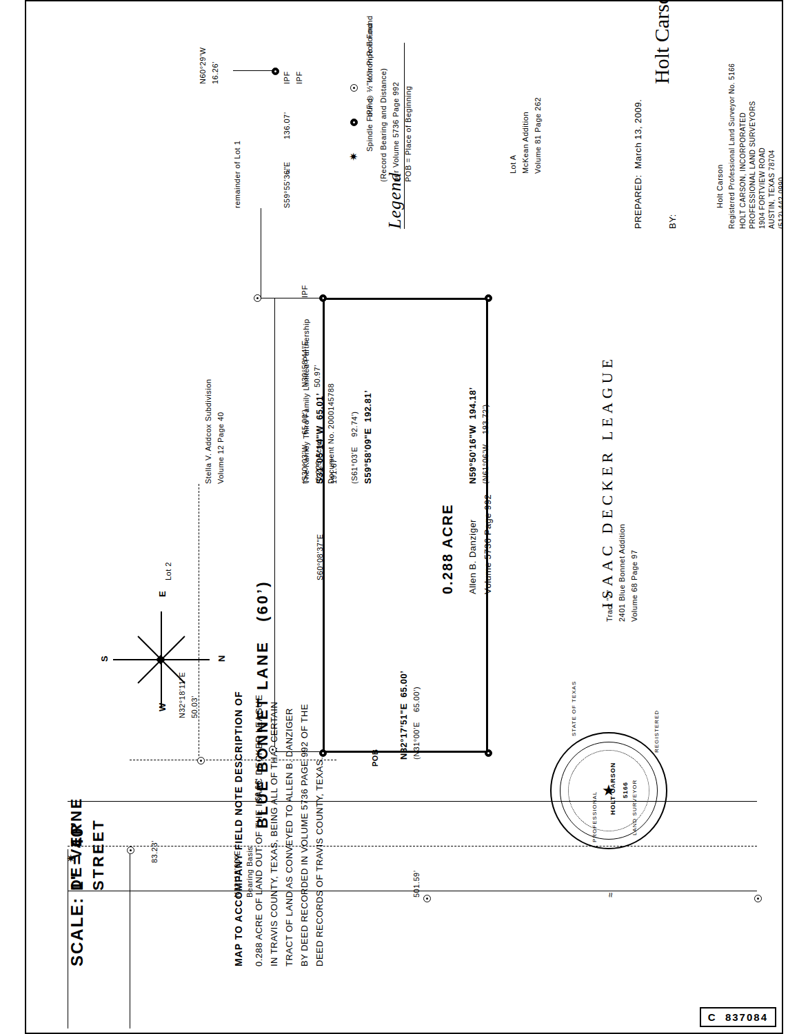MAP TO ACCOMPANY FIELD NOTE DESCRIPTION OF
0.288 ACRE OF LAND OUT OF THE ISAAC DECKER LEAGUE
IN TRAVIS COUNTY, TEXAS, BEING ALL OF THAT CERTAIN
TRACT OF LAND AS CONVEYED TO ALLEN B. DANZIGER
BY DEED RECORDED IN VOLUME 5736 PAGE 992 OF THE
DEED RECORDS OF TRAVIS COUNTY, TEXAS.
SCALE: 1" = 40’
Legend
½"Iron Rod Found
IPF ◎ ½"Iron Pipe Found
✷
Spindle Found
(Record Bearing and Distance)
per Volume 5736 Page 992
POB = Place of Beginning
PREPARED: March 13, 2009.
BY:
Holt Carson
Holt Carson
Registered Professional Land Surveyor No. 5166
HOLT CARSON, INCORPORATED
PROFESSIONAL LAND SURVEYORS
1904 FORTVIEW ROAD
AUSTIN, TEXAS 78704
(512) 442-0990
★
STATE OF TEXAS
REGISTERED
PROFESSIONAL
LAND SURVEYOR
HOLT CARSON
5166
remainder of Lot 1
N60°29’W
16.26’
S59°55’36"E
136.07’
Lot A
McKean Addition
Volume 81 Page 262
Stella V. Addcox Subdivision
Volume 12 Page 40
The Karney Third Family Limited Partnership
(0.223 Acre)
Document No. 2000145788
Lot 2
Tract "Z"
2401 Blue Bonnet Addition
Volume 68 Page 97
0.288 ACRE
Allen B. Danziger
Volume 5736 Page 992
ISAAC DECKER LEAGUE
N30°58’44"E
50.97’
IPF
(S30°03’W 65.00’)
S31°05’14"W 65.01’
(S61°03’E 92.74’)
S59°58’09"E 192.81’
191.67’
S60°08’37"E
N59°50’16"W 194.18’
(N61°06’W 193.72’)
N32°17’51"E 65.00’
(N31°00’E 65.00’)
POB
N32°18’11"E
50.03’
BLUE BONNET LANE (60’)
DE VERNE
STREET
60.06’
83.23’
501.59’
N32°18’00"E
Bearing Basis
≈
≈
✷
IPF
IPF
E
W
S
N
C 837084